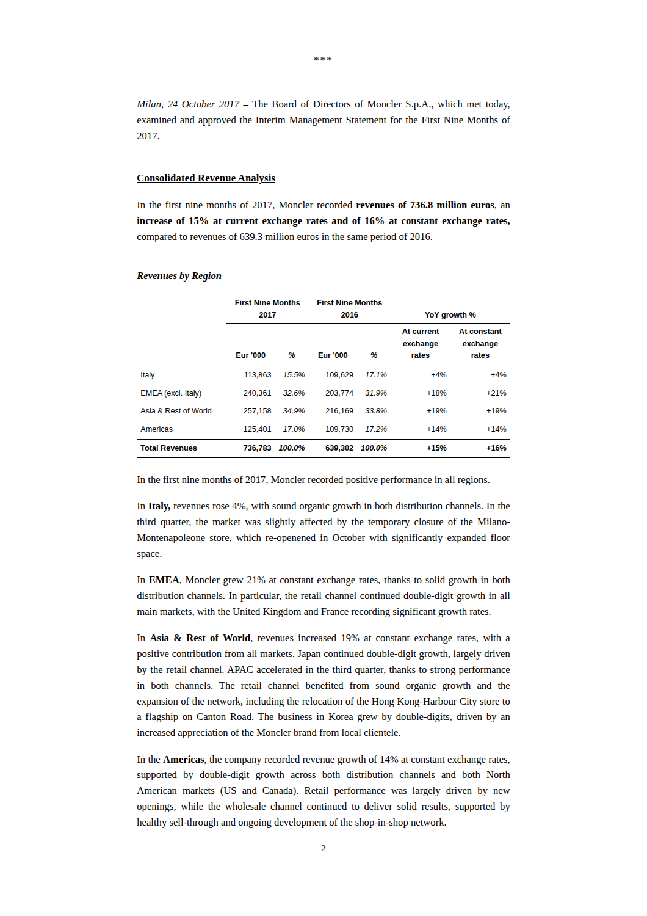***
Milan, 24 October 2017 – The Board of Directors of Moncler S.p.A., which met today, examined and approved the Interim Management Statement for the First Nine Months of 2017.
Consolidated Revenue Analysis
In the first nine months of 2017, Moncler recorded revenues of 736.8 million euros, an increase of 15% at current exchange rates and of 16% at constant exchange rates, compared to revenues of 639.3 million euros in the same period of 2016.
Revenues by Region
| | First Nine Months 2017 | First Nine Months 2016 | YoY growth % |
| --- | --- | --- | --- |
| | Eur '000 | % | Eur '000 | % | At current exchange rates | At constant exchange rates |
| Italy | 113,863 | 15.5% | 109,629 | 17.1% | +4% | +4% |
| EMEA (excl. Italy) | 240,361 | 32.6% | 203,774 | 31.9% | +18% | +21% |
| Asia & Rest of World | 257,158 | 34.9% | 216,169 | 33.8% | +19% | +19% |
| Americas | 125,401 | 17.0% | 109,730 | 17.2% | +14% | +14% |
| Total Revenues | 736,783 | 100.0% | 639,302 | 100.0% | +15% | +16% |
In the first nine months of 2017, Moncler recorded positive performance in all regions.
In Italy, revenues rose 4%, with sound organic growth in both distribution channels. In the third quarter, the market was slightly affected by the temporary closure of the Milano-Montenapoleone store, which re-openened in October with significantly expanded floor space.
In EMEA, Moncler grew 21% at constant exchange rates, thanks to solid growth in both distribution channels. In particular, the retail channel continued double-digit growth in all main markets, with the United Kingdom and France recording significant growth rates.
In Asia & Rest of World, revenues increased 19% at constant exchange rates, with a positive contribution from all markets. Japan continued double-digit growth, largely driven by the retail channel. APAC accelerated in the third quarter, thanks to strong performance in both channels. The retail channel benefited from sound organic growth and the expansion of the network, including the relocation of the Hong Kong-Harbour City store to a flagship on Canton Road. The business in Korea grew by double-digits, driven by an increased appreciation of the Moncler brand from local clientele.
In the Americas, the company recorded revenue growth of 14% at constant exchange rates, supported by double-digit growth across both distribution channels and both North American markets (US and Canada). Retail performance was largely driven by new openings, while the wholesale channel continued to deliver solid results, supported by healthy sell-through and ongoing development of the shop-in-shop network.
2